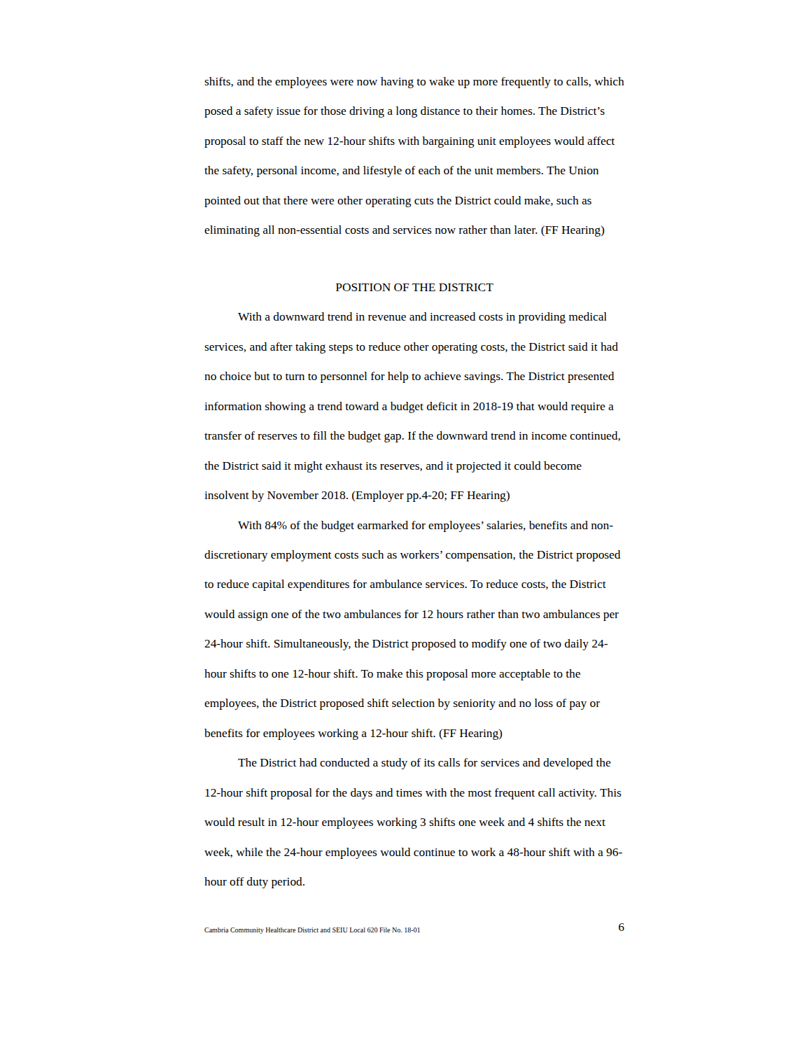shifts, and the employees were now having to wake up more frequently to calls, which posed a safety issue for those driving a long distance to their homes. The District’s proposal to staff the new 12-hour shifts with bargaining unit employees would affect the safety, personal income, and lifestyle of each of the unit members. The Union pointed out that there were other operating cuts the District could make, such as eliminating all non-essential costs and services now rather than later. (FF Hearing)
Position of the District
With a downward trend in revenue and increased costs in providing medical services, and after taking steps to reduce other operating costs, the District said it had no choice but to turn to personnel for help to achieve savings. The District presented information showing a trend toward a budget deficit in 2018-19 that would require a transfer of reserves to fill the budget gap. If the downward trend in income continued, the District said it might exhaust its reserves, and it projected it could become insolvent by November 2018. (Employer pp.4-20; FF Hearing)
With 84% of the budget earmarked for employees’ salaries, benefits and non-discretionary employment costs such as workers’ compensation, the District proposed to reduce capital expenditures for ambulance services. To reduce costs, the District would assign one of the two ambulances for 12 hours rather than two ambulances per 24-hour shift. Simultaneously, the District proposed to modify one of two daily 24-hour shifts to one 12-hour shift. To make this proposal more acceptable to the employees, the District proposed shift selection by seniority and no loss of pay or benefits for employees working a 12-hour shift. (FF Hearing)
The District had conducted a study of its calls for services and developed the 12-hour shift proposal for the days and times with the most frequent call activity. This would result in 12-hour employees working 3 shifts one week and 4 shifts the next week, while the 24-hour employees would continue to work a 48-hour shift with a 96-hour off duty period.
Cambria Community Healthcare District and SEIU Local 620 File No. 18-01
6